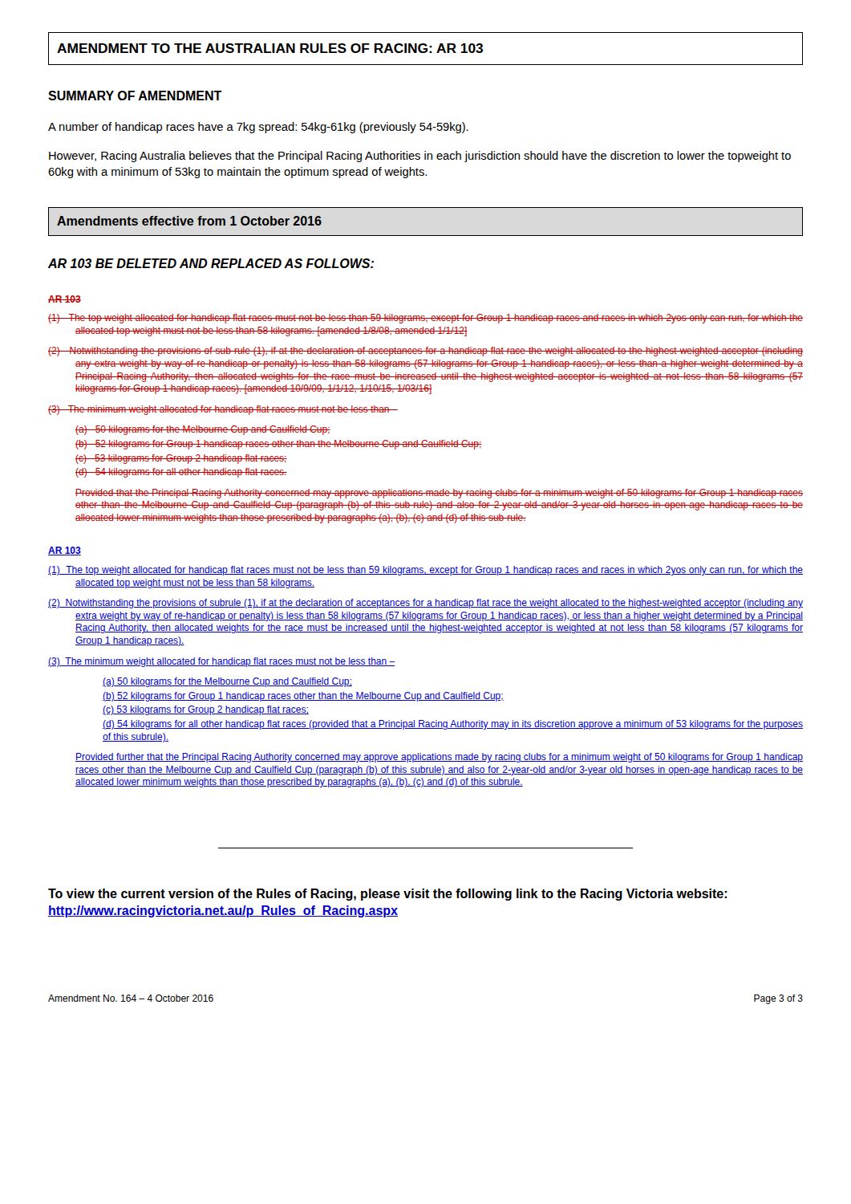AMENDMENT TO THE AUSTRALIAN RULES OF RACING: AR 103
SUMMARY OF AMENDMENT
A number of handicap races have a 7kg spread: 54kg-61kg (previously 54-59kg).
However, Racing Australia believes that the Principal Racing Authorities in each jurisdiction should have the discretion to lower the topweight to 60kg with a minimum of 53kg to maintain the optimum spread of weights.
Amendments effective from 1 October 2016
AR 103 BE DELETED AND REPLACED AS FOLLOWS:
AR 103
(1) The top weight allocated for handicap flat races must not be less than 59 kilograms, except for Group 1 handicap races and races in which 2yos only can run, for which the allocated top weight must not be less than 58 kilograms. [amended 1/8/08, amended 1/1/12]
(2) Notwithstanding the provisions of sub-rule (1), if at the declaration of acceptances for a handicap flat race the weight allocated to the highest-weighted acceptor (including any extra weight by way of re-handicap or penalty) is less than 58 kilograms (57 kilograms for Group 1 handicap races), or less than a higher weight determined by a Principal Racing Authority, then allocated weights for the race must be increased until the highest-weighted acceptor is weighted at not less than 58 kilograms (57 kilograms for Group 1 handicap races). [amended 10/9/09, 1/1/12, 1/10/15, 1/03/16]
(3) The minimum weight allocated for handicap flat races must not be less than –
(a) 50 kilograms for the Melbourne Cup and Caulfield Cup;
(b) 52 kilograms for Group 1 handicap races other than the Melbourne Cup and Caulfield Cup;
(c) 53 kilograms for Group 2 handicap flat races;
(d) 54 kilograms for all other handicap flat races.
Provided that the Principal Racing Authority concerned may approve applications made by racing clubs for a minimum weight of 50 kilograms for Group 1 handicap races other than the Melbourne Cup and Caulfield Cup (paragraph (b) of this sub-rule) and also for 2-year-old and/or 3-year-old horses in open-age handicap races to be allocated lower minimum weights than those prescribed by paragraphs (a), (b), (c) and (d) of this sub-rule.
AR 103
(1) The top weight allocated for handicap flat races must not be less than 59 kilograms, except for Group 1 handicap races and races in which 2yos only can run, for which the allocated top weight must not be less than 58 kilograms.
(2) Notwithstanding the provisions of subrule (1), if at the declaration of acceptances for a handicap flat race the weight allocated to the highest-weighted acceptor (including any extra weight by way of re-handicap or penalty) is less than 58 kilograms (57 kilograms for Group 1 handicap races), or less than a higher weight determined by a Principal Racing Authority, then allocated weights for the race must be increased until the highest-weighted acceptor is weighted at not less than 58 kilograms (57 kilograms for Group 1 handicap races).
(3) The minimum weight allocated for handicap flat races must not be less than –
(a) 50 kilograms for the Melbourne Cup and Caulfield Cup;
(b) 52 kilograms for Group 1 handicap races other than the Melbourne Cup and Caulfield Cup;
(c) 53 kilograms for Group 2 handicap flat races;
(d) 54 kilograms for all other handicap flat races (provided that a Principal Racing Authority may in its discretion approve a minimum of 53 kilograms for the purposes of this subrule).
Provided further that the Principal Racing Authority concerned may approve applications made by racing clubs for a minimum weight of 50 kilograms for Group 1 handicap races other than the Melbourne Cup and Caulfield Cup (paragraph (b) of this subrule) and also for 2-year-old and/or 3-year old horses in open-age handicap races to be allocated lower minimum weights than those prescribed by paragraphs (a), (b), (c) and (d) of this subrule.
To view the current version of the Rules of Racing, please visit the following link to the Racing Victoria website: http://www.racingvictoria.net.au/p_Rules_of_Racing.aspx
Amendment No. 164 – 4 October 2016 Page 3 of 3